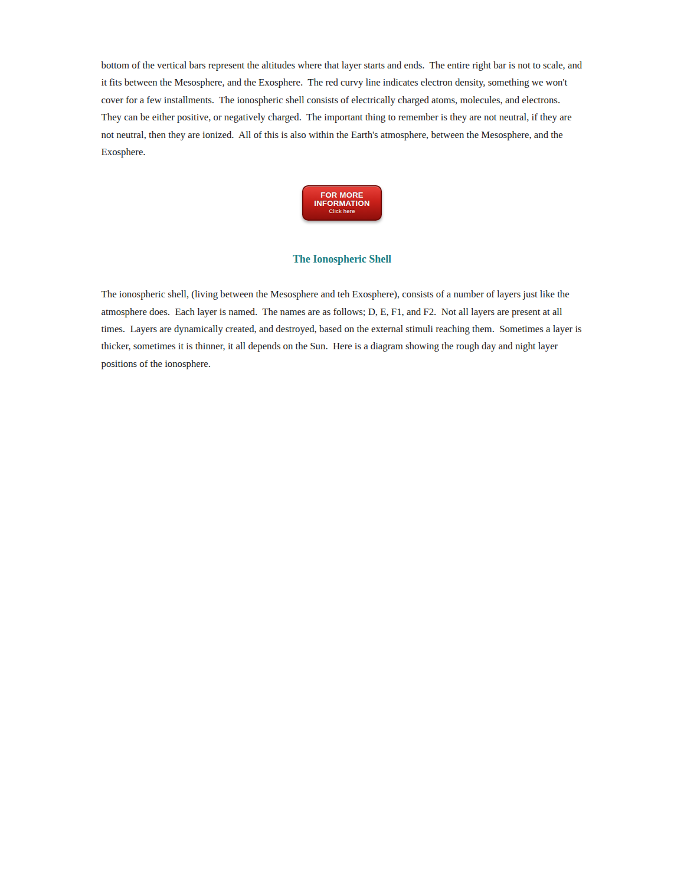bottom of the vertical bars represent the altitudes where that layer starts and ends. The entire right bar is not to scale, and it fits between the Mesosphere, and the Exosphere. The red curvy line indicates electron density, something we won't cover for a few installments. The ionospheric shell consists of electrically charged atoms, molecules, and electrons. They can be either positive, or negatively charged. The important thing to remember is they are not neutral, if they are not neutral, then they are ionized. All of this is also within the Earth's atmosphere, between the Mesosphere, and the Exosphere.
FOR MORE INFORMATION Click here
The Ionospheric Shell
The ionospheric shell, (living between the Mesosphere and teh Exosphere), consists of a number of layers just like the atmosphere does. Each layer is named. The names are as follows; D, E, F1, and F2. Not all layers are present at all times. Layers are dynamically created, and destroyed, based on the external stimuli reaching them. Sometimes a layer is thicker, sometimes it is thinner, it all depends on the Sun. Here is a diagram showing the rough day and night layer positions of the ionosphere.